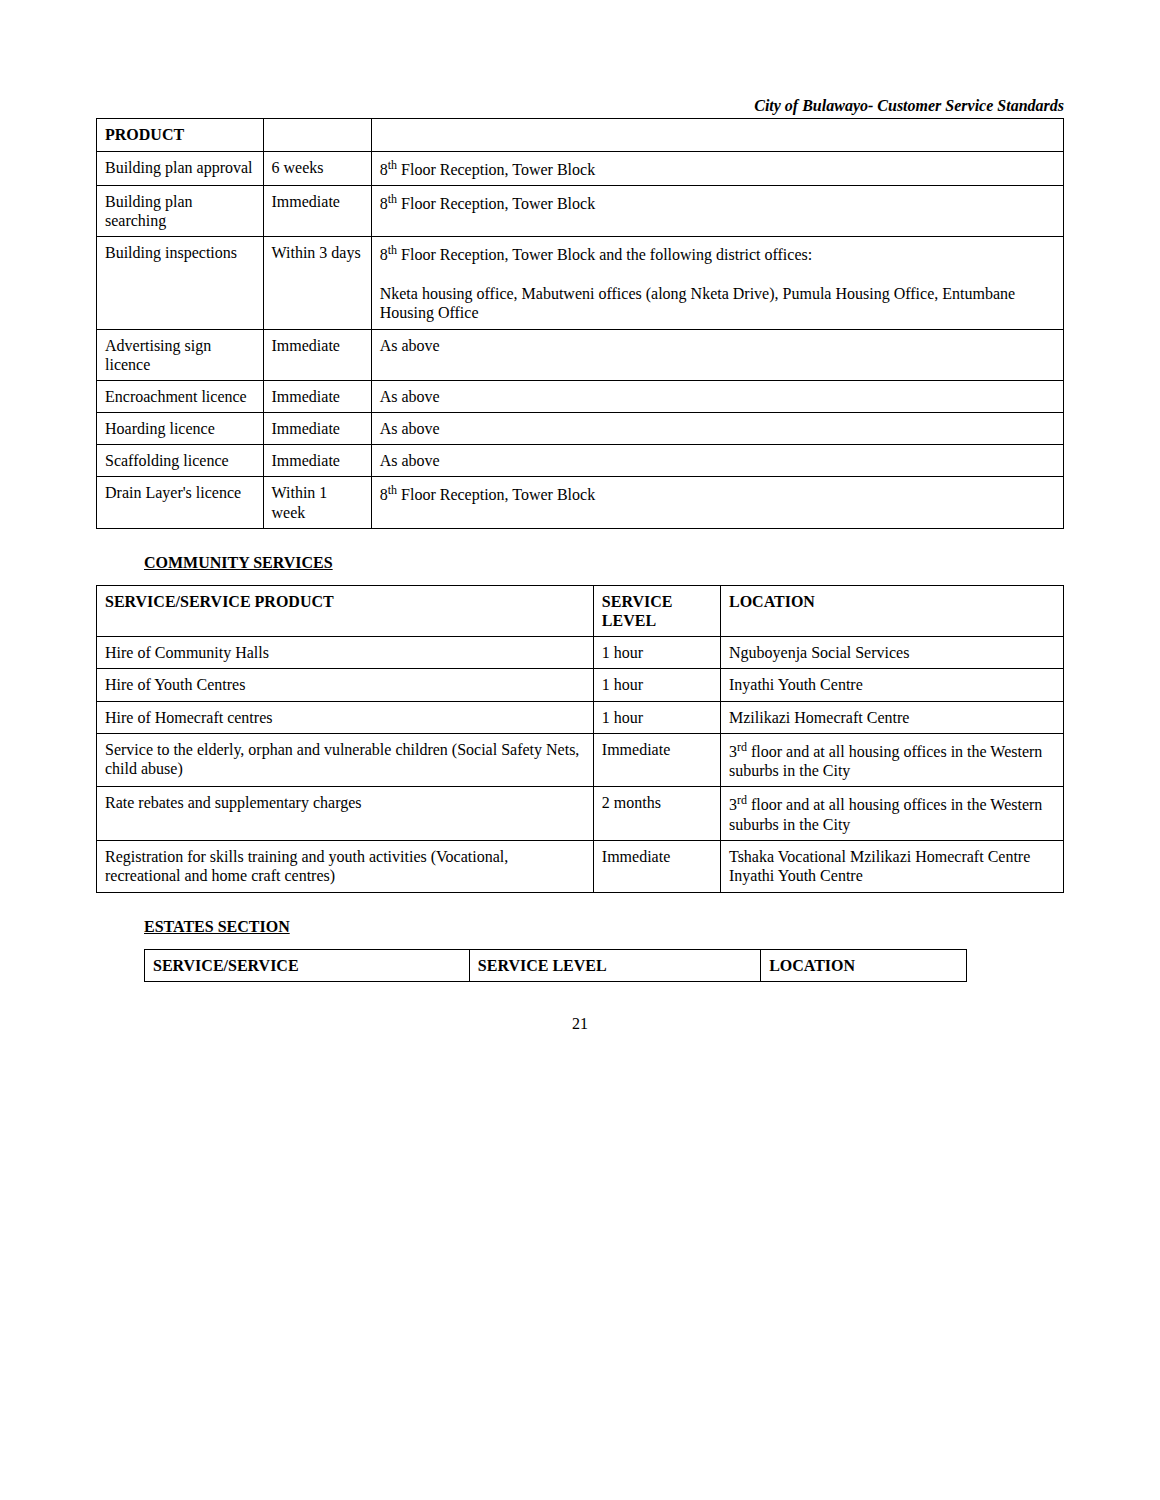City of Bulawayo- Customer Service Standards
| PRODUCT | | |
| --- | --- | --- |
| Building plan approval | 6 weeks | 8 th Floor Reception, Tower Block |
| Building plan searching | Immediate | 8 th Floor Reception, Tower Block |
| Building inspections | Within 3 days | 8 th Floor Reception, Tower Block and the following district offices: Nketa housing office, Mabutweni offices (along Nketa Drive), Pumula Housing Office, Entumbane Housing Office |
| Advertising sign licence | Immediate | As above |
| Encroachment licence | Immediate | As above |
| Hoarding licence | Immediate | As above |
| Scaffolding licence | Immediate | As above |
| Drain Layer's licence | Within 1 week | 8 th Floor Reception, Tower Block |
COMMUNITY SERVICES
| SERVICE/SERVICE PRODUCT | SERVICE LEVEL | LOCATION |
| --- | --- | --- |
| Hire of Community Halls | 1 hour | Nguboyenja Social Services |
| Hire of Youth Centres | 1 hour | Inyathi Youth Centre |
| Hire of Homecraft centres | 1 hour | Mzilikazi Homecraft Centre |
| Service to the elderly, orphan and vulnerable children (Social Safety Nets, child abuse) | Immediate | 3 rd floor and at all housing offices in the Western suburbs in the City |
| Rate rebates and supplementary charges | 2 months | 3 rd floor and at all housing offices in the Western suburbs in the City |
| Registration for skills training and youth activities (Vocational, recreational and home craft centres) | Immediate | Tshaka Vocational Mzilikazi Homecraft Centre Inyathi Youth Centre |
ESTATES SECTION
| SERVICE/SERVICE | SERVICE LEVEL | LOCATION |
| --- | --- | --- |
21